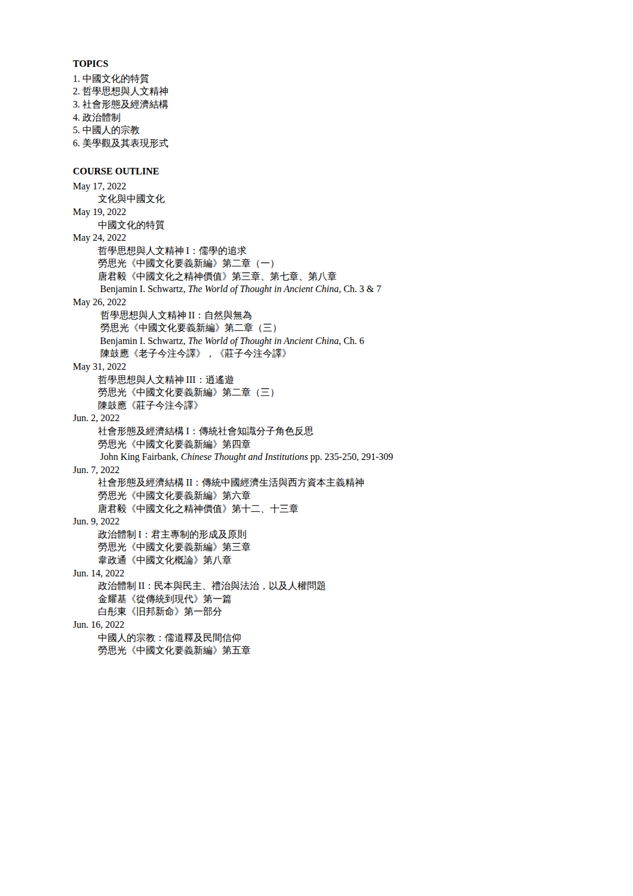TOPICS
1. 中國文化的特質
2. 哲學思想與人文精神
3. 社會形態及經濟結構
4. 政治體制
5. 中國人的宗教
6. 美學觀及其表現形式
COURSE OUTLINE
May 17, 2022
文化與中國文化
May 19, 2022
中國文化的特質
May 24, 2022
哲學思想與人文精神 I：儒學的追求
勞思光《中國文化要義新編》第二章（一）
唐君毅《中國文化之精神價值》第三章、第七章、第八章
Benjamin I. Schwartz, The World of Thought in Ancient China, Ch. 3 & 7
May 26, 2022
哲學思想與人文精神 II：自然與無為
勞思光《中國文化要義新編》第二章（三）
Benjamin I. Schwartz, The World of Thought in Ancient China, Ch. 6
陳鼓應《老子今注今譯》，《莊子今注今譯》
May 31, 2022
哲學思想與人文精神 III：逍遙遊
勞思光《中國文化要義新編》第二章（三）
陳鼓應《莊子今注今譯》
Jun. 2, 2022
社會形態及經濟結構 I：傳統社會知識分子角色反思
勞思光《中國文化要義新編》第四章
John King Fairbank, Chinese Thought and Institutions pp. 235-250, 291-309
Jun. 7, 2022
社會形態及經濟結構 II：傳統中國經濟生活與西方資本主義精神
勞思光《中國文化要義新編》第六章
唐君毅《中國文化之精神價值》第十二、十三章
Jun. 9, 2022
政治體制 I：君主專制的形成及原則
勞思光《中國文化要義新編》第三章
韋政通《中國文化概論》第八章
Jun. 14, 2022
政治體制 II：民本與民主、禮治與法治，以及人權問題
金耀基《從傳統到現代》第一篇
白彤東《旧邦新命》第一部分
Jun. 16, 2022
中國人的宗教：儒道釋及民間信仰
勞思光《中國文化要義新編》第五章